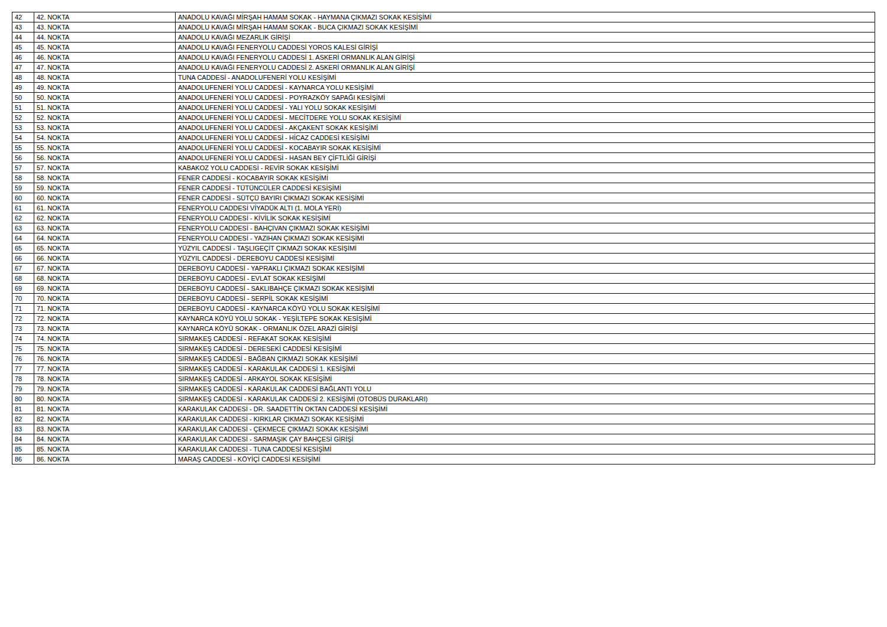| 42 | 42. NOKTA | ANADOLU KAVAĞI MİRŞAH HAMAM SOKAK - HAYMANA ÇIKMAZI SOKAK KESİŞİMİ |
| 43 | 43. NOKTA | ANADOLU KAVAĞI MİRŞAH HAMAM SOKAK - BUCA ÇIKMAZI SOKAK KESİŞİMİ |
| 44 | 44. NOKTA | ANADOLU KAVAĞI MEZARLIK GİRİŞİ |
| 45 | 45. NOKTA | ANADOLU KAVAĞI FENERYOLU CADDESİ YOROS KALESİ GİRİŞİ |
| 46 | 46. NOKTA | ANADOLU KAVAĞI FENERYOLU CADDESİ 1. ASKERİ ORMANLIK ALAN GİRİŞİ |
| 47 | 47. NOKTA | ANADOLU KAVAĞI FENERYOLU CADDESİ 2. ASKERİ ORMANLIK ALAN GİRİŞİ |
| 48 | 48. NOKTA | TUNA CADDESİ - ANADOLUFENERİ YOLU KESİŞİMİ |
| 49 | 49. NOKTA | ANADOLUFENERİ YOLU CADDESİ - KAYNARCA YOLU KESİŞİMİ |
| 50 | 50. NOKTA | ANADOLUFENERİ YOLU CADDESİ - POYRAZKÖY SAPAĞI KESİŞİMİ |
| 51 | 51. NOKTA | ANADOLUFENERİ YOLU CADDESİ - YALI YOLU SOKAK KESİŞİMİ |
| 52 | 52. NOKTA | ANADOLUFENERİ YOLU CADDESİ - MECİTDERE YOLU SOKAK KESİŞİMİ |
| 53 | 53. NOKTA | ANADOLUFENERİ YOLU CADDESİ - AKÇAKENT SOKAK KESİŞİMİ |
| 54 | 54. NOKTA | ANADOLUFENERİ YOLU CADDESİ - HİCAZ CADDESİ KESİŞİMİ |
| 55 | 55. NOKTA | ANADOLUFENERİ YOLU CADDESİ - KOCABAYIR SOKAK KESİŞİMİ |
| 56 | 56. NOKTA | ANADOLUFENERİ YOLU CADDESİ - HASAN BEY ÇİFTLİĞİ GİRİŞİ |
| 57 | 57. NOKTA | KABAKOZ YOLU CADDESİ - REVİR SOKAK KESİŞİMİ |
| 58 | 58. NOKTA | FENER CADDESİ - KOCABAYIR SOKAK KESİŞİMİ |
| 59 | 59. NOKTA | FENER CADDESİ - TÜTÜNCÜLER CADDESİ KESİŞİMİ |
| 60 | 60. NOKTA | FENER CADDESİ - SÜTÇÜ BAYIRI ÇIKMAZI SOKAK KESİŞİMİ |
| 61 | 61. NOKTA | FENERYOLU CADDESİ VİYADÜK ALTI (1. MOLA YERİ) |
| 62 | 62. NOKTA | FENERYOLU CADDESİ - KİVİLİK SOKAK KESİŞİMİ |
| 63 | 63. NOKTA | FENERYOLU CADDESİ - BAHÇIVAN ÇIKMAZI SOKAK KESİŞİMİ |
| 64 | 64. NOKTA | FENERYOLU CADDESİ - YAZIHAN ÇIKMAZI SOKAK KESİŞİMİ |
| 65 | 65. NOKTA | YÜZYIL CADDESİ - TAŞLIGEÇİT ÇIKMAZI SOKAK KESİŞİMİ |
| 66 | 66. NOKTA | YÜZYIL CADDESİ - DEREBOYU CADDESİ KESİŞİMİ |
| 67 | 67. NOKTA | DEREBOYU CADDESİ - YAPRAKLI ÇIKMAZI SOKAK KESİŞİMİ |
| 68 | 68. NOKTA | DEREBOYU CADDESİ - EVLAT SOKAK KESİŞİMİ |
| 69 | 69. NOKTA | DEREBOYU CADDESİ - SAKLIBAHÇE ÇIKMAZI SOKAK KESİŞİMİ |
| 70 | 70. NOKTA | DEREBOYU CADDESİ - SERPİL SOKAK KESİŞİMİ |
| 71 | 71. NOKTA | DEREBOYU CADDESİ - KAYNARCA KÖYÜ YOLU SOKAK KESİŞİMİ |
| 72 | 72. NOKTA | KAYNARCA KÖYÜ YOLU SOKAK - YEŞİLTEPE SOKAK KESİŞİMİ |
| 73 | 73. NOKTA | KAYNARCA KÖYÜ SOKAK - ORMANLIK ÖZEL ARAZİ GİRİŞİ |
| 74 | 74. NOKTA | SIRMAKEŞ CADDESİ - REFAKAT SOKAK KESİŞİMİ |
| 75 | 75. NOKTA | SIRMAKEŞ CADDESİ - DERESEKİ CADDESİ KESİŞİMİ |
| 76 | 76. NOKTA | SIRMAKEŞ CADDESİ - BAĞBAN ÇIKMAZI SOKAK KESİŞİMİ |
| 77 | 77. NOKTA | SIRMAKEŞ CADDESİ - KARAKULAK CADDESİ 1. KESİŞİMİ |
| 78 | 78. NOKTA | SIRMAKEŞ CADDESİ - ARKAYOL SOKAK KESİŞİMİ |
| 79 | 79. NOKTA | SIRMAKEŞ CADDESİ - KARAKULAK CADDESİ BAĞLANTI YOLU |
| 80 | 80. NOKTA | SIRMAKEŞ CADDESİ - KARAKULAK CADDESİ 2. KESİŞİMİ (OTOBÜS DURAKLARI) |
| 81 | 81. NOKTA | KARAKULAK CADDESİ - DR. SAADETTİN OKTAN CADDESİ KESİŞİMİ |
| 82 | 82. NOKTA | KARAKULAK CADDESİ - KIRKLAR ÇIKMAZI SOKAK KESİŞİMİ |
| 83 | 83. NOKTA | KARAKULAK CADDESİ - ÇEKMECE ÇIKMAZI SOKAK KESİŞİMİ |
| 84 | 84. NOKTA | KARAKULAK CADDESİ - SARMAŞIK ÇAY BAHÇESİ GİRİŞİ |
| 85 | 85. NOKTA | KARAKULAK CADDESİ - TUNA CADDESİ KESİŞİMİ |
| 86 | 86. NOKTA | MARAŞ CADDESİ - KÖYİÇİ CADDESİ KESİŞİMİ |